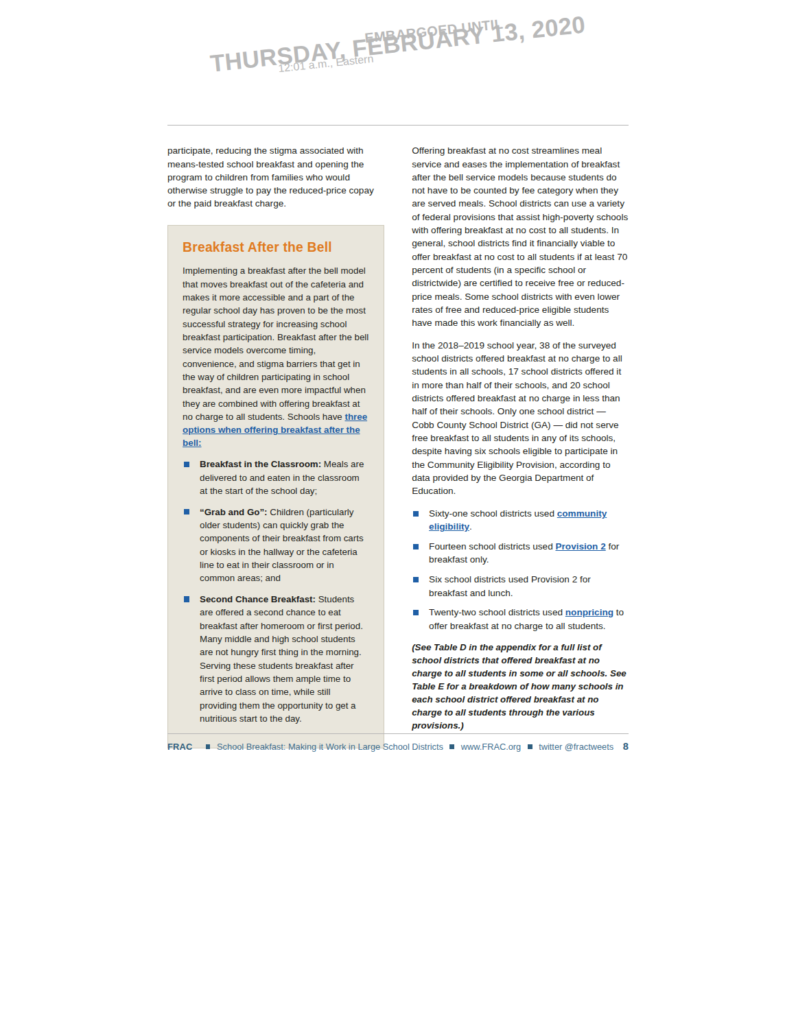EMBARGOED UNTIL
THURSDAY, FEBRUARY 13, 2020
12:01 a.m., Eastern
participate, reducing the stigma associated with means-tested school breakfast and opening the program to children from families who would otherwise struggle to pay the reduced-price copay or the paid breakfast charge.
Breakfast After the Bell
Implementing a breakfast after the bell model that moves breakfast out of the cafeteria and makes it more accessible and a part of the regular school day has proven to be the most successful strategy for increasing school breakfast participation. Breakfast after the bell service models overcome timing, convenience, and stigma barriers that get in the way of children participating in school breakfast, and are even more impactful when they are combined with offering breakfast at no charge to all students. Schools have three options when offering breakfast after the bell:
Breakfast in the Classroom: Meals are delivered to and eaten in the classroom at the start of the school day;
“Grab and Go”: Children (particularly older students) can quickly grab the components of their breakfast from carts or kiosks in the hallway or the cafeteria line to eat in their classroom or in common areas; and
Second Chance Breakfast: Students are offered a second chance to eat breakfast after homeroom or first period. Many middle and high school students are not hungry first thing in the morning. Serving these students breakfast after first period allows them ample time to arrive to class on time, while still providing them the opportunity to get a nutritious start to the day.
Offering breakfast at no cost streamlines meal service and eases the implementation of breakfast after the bell service models because students do not have to be counted by fee category when they are served meals. School districts can use a variety of federal provisions that assist high-poverty schools with offering breakfast at no cost to all students. In general, school districts find it financially viable to offer breakfast at no cost to all students if at least 70 percent of students (in a specific school or districtwide) are certified to receive free or reduced-price meals. Some school districts with even lower rates of free and reduced-price eligible students have made this work financially as well.
In the 2018–2019 school year, 38 of the surveyed school districts offered breakfast at no charge to all students in all schools, 17 school districts offered it in more than half of their schools, and 20 school districts offered breakfast at no charge in less than half of their schools. Only one school district — Cobb County School District (GA) — did not serve free breakfast to all students in any of its schools, despite having six schools eligible to participate in the Community Eligibility Provision, according to data provided by the Georgia Department of Education.
Sixty-one school districts used community eligibility.
Fourteen school districts used Provision 2 for breakfast only.
Six school districts used Provision 2 for breakfast and lunch.
Twenty-two school districts used nonpricing to offer breakfast at no charge to all students.
(See Table D in the appendix for a full list of school districts that offered breakfast at no charge to all students in some or all schools. See Table E for a breakdown of how many schools in each school district offered breakfast at no charge to all students through the various provisions.)
FRAC School Breakfast: Making it Work in Large School Districts www.FRAC.org twitter @fractweets 8